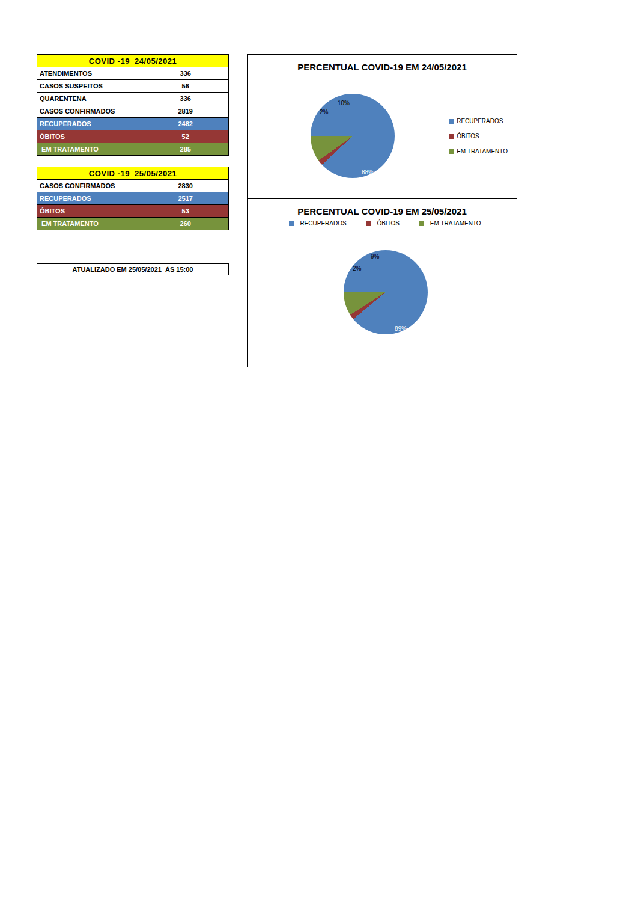| COVID -19 24/05/2021 |
| ATENDIMENTOS | 336 |
| CASOS SUSPEITOS | 56 |
| QUARENTENA | 336 |
| CASOS CONFIRMADOS | 2819 |
| RECUPERADOS | 2482 |
| ÓBITOS | 52 |
| EM TRATAMENTO | 285 |
| COVID -19 25/05/2021 |
| CASOS CONFIRMADOS | 2830 |
| RECUPERADOS | 2517 |
| ÓBITOS | 53 |
| EM TRATAMENTO | 260 |
ATUALIZADO EM 25/05/2021 ÀS 15:00
PERCENTUAL COVID-19 EM 24/05/2021
2% 10% 88%
RECUPERADOS
ÓBITOS
EM TRATAMENTO
PERCENTUAL COVID-19 EM 25/05/2021
RECUPERADOS ÓBITOS EM TRATAMENTO
2% 9% 89%